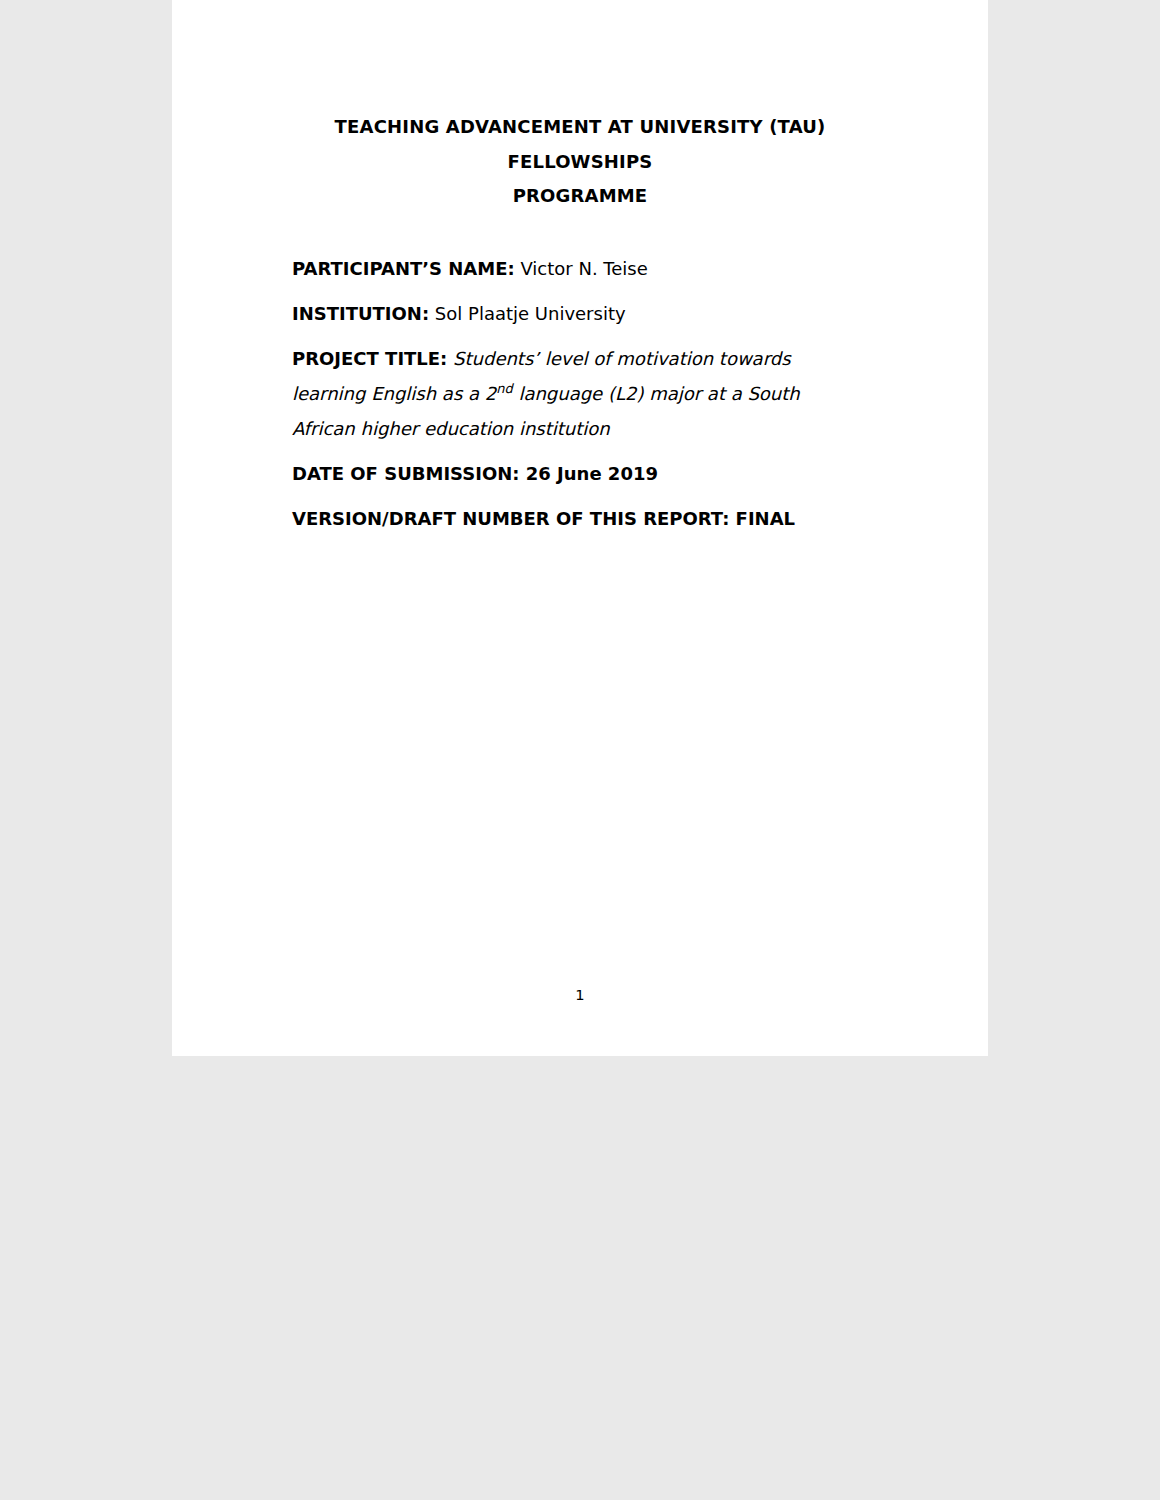TEACHING ADVANCEMENT AT UNIVERSITY (TAU) FELLOWSHIPS
PROGRAMME
PARTICIPANT’S NAME: Victor N. Teise
INSTITUTION: Sol Plaatje University
PROJECT TITLE: Students’ level of motivation towards learning English as a 2nd language (L2) major at a South African higher education institution
DATE OF SUBMISSION: 26 June 2019
VERSION/DRAFT NUMBER OF THIS REPORT: FINAL
1